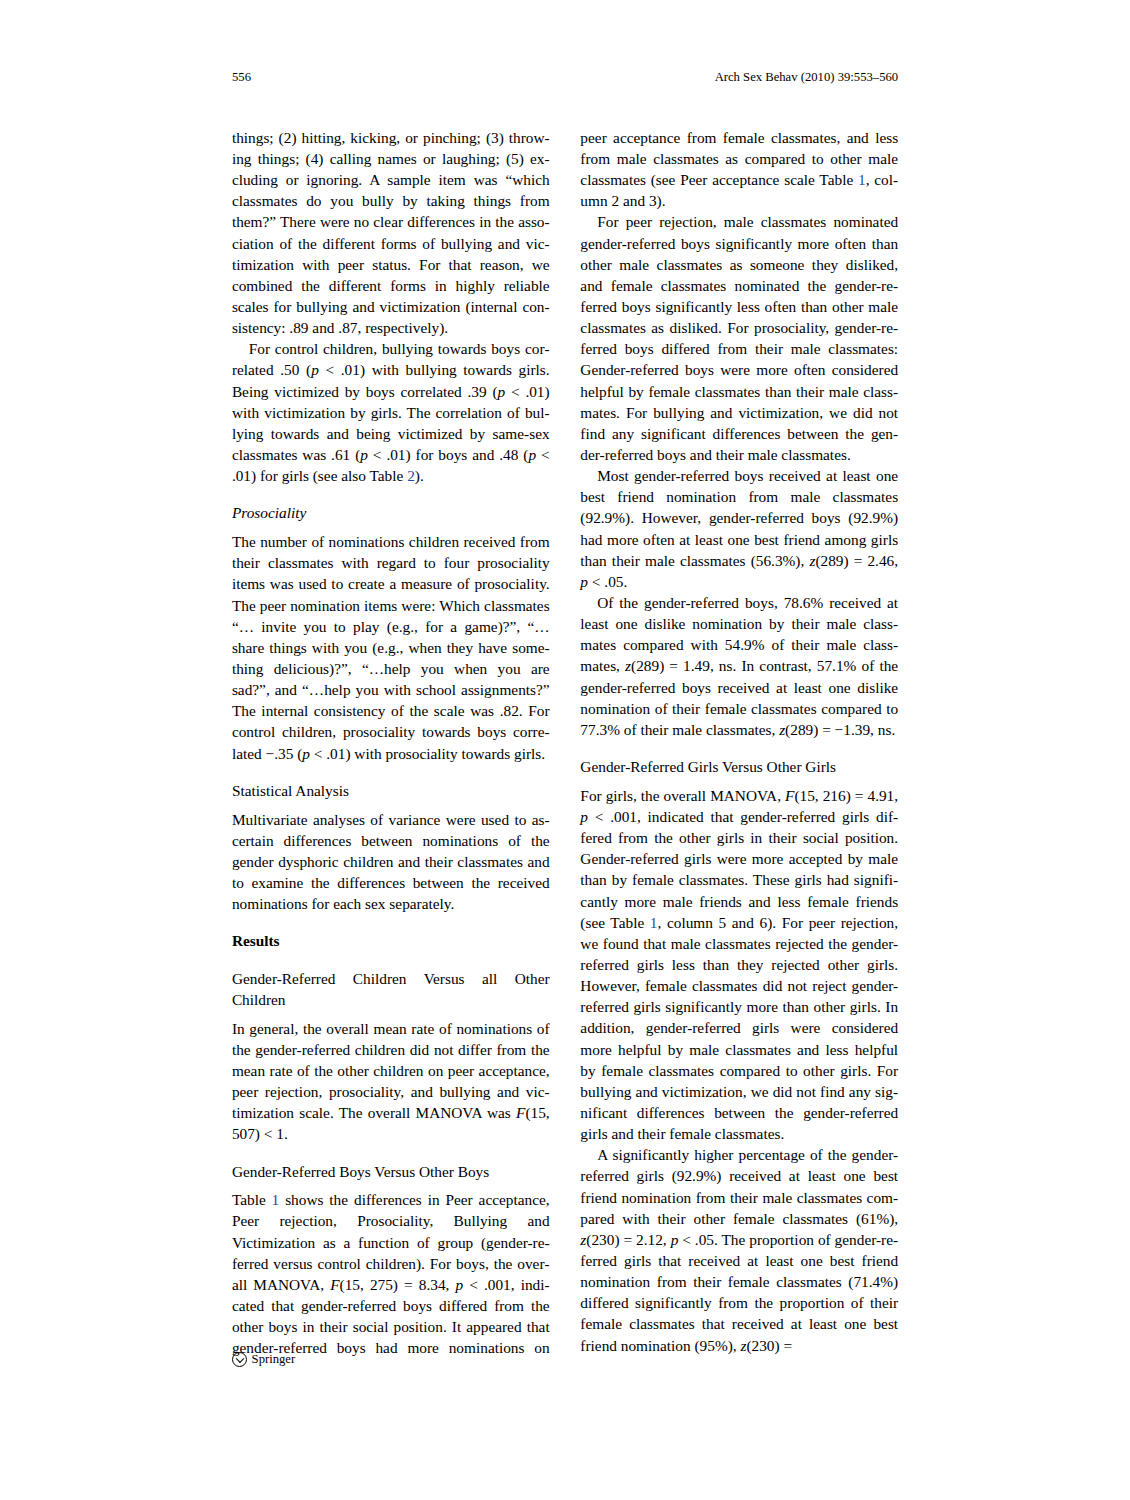556 Arch Sex Behav (2010) 39:553–560
things; (2) hitting, kicking, or pinching; (3) throwing things; (4) calling names or laughing; (5) excluding or ignoring. A sample item was “which classmates do you bully by taking things from them?” There were no clear differences in the association of the different forms of bullying and victimization with peer status. For that reason, we combined the different forms in highly reliable scales for bullying and victimization (internal consistency: .89 and .87, respectively).
For control children, bullying towards boys correlated .50 (p < .01) with bullying towards girls. Being victimized by boys correlated .39 (p < .01) with victimization by girls. The correlation of bullying towards and being victimized by same-sex classmates was .61 (p < .01) for boys and .48 (p < .01) for girls (see also Table 2).
Prosociality
The number of nominations children received from their classmates with regard to four prosociality items was used to create a measure of prosociality. The peer nomination items were: Which classmates “… invite you to play (e.g., for a game)?”, “…share things with you (e.g., when they have something delicious)?”, “…help you when you are sad?”, and “…help you with school assignments?” The internal consistency of the scale was .82. For control children, prosociality towards boys correlated −.35 (p < .01) with prosociality towards girls.
Statistical Analysis
Multivariate analyses of variance were used to ascertain differences between nominations of the gender dysphoric children and their classmates and to examine the differences between the received nominations for each sex separately.
Results
Gender-Referred Children Versus all Other Children
In general, the overall mean rate of nominations of the gender-referred children did not differ from the mean rate of the other children on peer acceptance, peer rejection, prosociality, and bullying and victimization scale. The overall MANOVA was F(15, 507) < 1.
Gender-Referred Boys Versus Other Boys
Table 1 shows the differences in Peer acceptance, Peer rejection, Prosociality, Bullying and Victimization as a function of group (gender-referred versus control children). For boys, the overall MANOVA, F(15, 275) = 8.34, p < .001, indicated that gender-referred boys differed from the other boys in their social position. It appeared that gender-referred boys had more nominations on peer acceptance from female classmates, and less from male classmates as compared to other male classmates (see Peer acceptance scale Table 1, column 2 and 3).
For peer rejection, male classmates nominated gender-referred boys significantly more often than other male classmates as someone they disliked, and female classmates nominated the gender-referred boys significantly less often than other male classmates as disliked. For prosociality, gender-referred boys differed from their male classmates: Gender-referred boys were more often considered helpful by female classmates than their male classmates. For bullying and victimization, we did not find any significant differences between the gender-referred boys and their male classmates.
Most gender-referred boys received at least one best friend nomination from male classmates (92.9%). However, gender-referred boys (92.9%) had more often at least one best friend among girls than their male classmates (56.3%), z(289) = 2.46, p < .05.
Of the gender-referred boys, 78.6% received at least one dislike nomination by their male classmates compared with 54.9% of their male classmates, z(289) = 1.49, ns. In contrast, 57.1% of the gender-referred boys received at least one dislike nomination of their female classmates compared to 77.3% of their male classmates, z(289) = −1.39, ns.
Gender-Referred Girls Versus Other Girls
For girls, the overall MANOVA, F(15, 216) = 4.91, p < .001, indicated that gender-referred girls differed from the other girls in their social position. Gender-referred girls were more accepted by male than by female classmates. These girls had significantly more male friends and less female friends (see Table 1, column 5 and 6). For peer rejection, we found that male classmates rejected the gender-referred girls less than they rejected other girls. However, female classmates did not reject gender-referred girls significantly more than other girls. In addition, gender-referred girls were considered more helpful by male classmates and less helpful by female classmates compared to other girls. For bullying and victimization, we did not find any significant differences between the gender-referred girls and their female classmates.
A significantly higher percentage of the gender-referred girls (92.9%) received at least one best friend nomination from their male classmates compared with their other female classmates (61%), z(230) = 2.12, p < .05. The proportion of gender-referred girls that received at least one best friend nomination from their female classmates (71.4%) differed significantly from the proportion of their female classmates that received at least one best friend nomination (95%), z(230) =
Springer